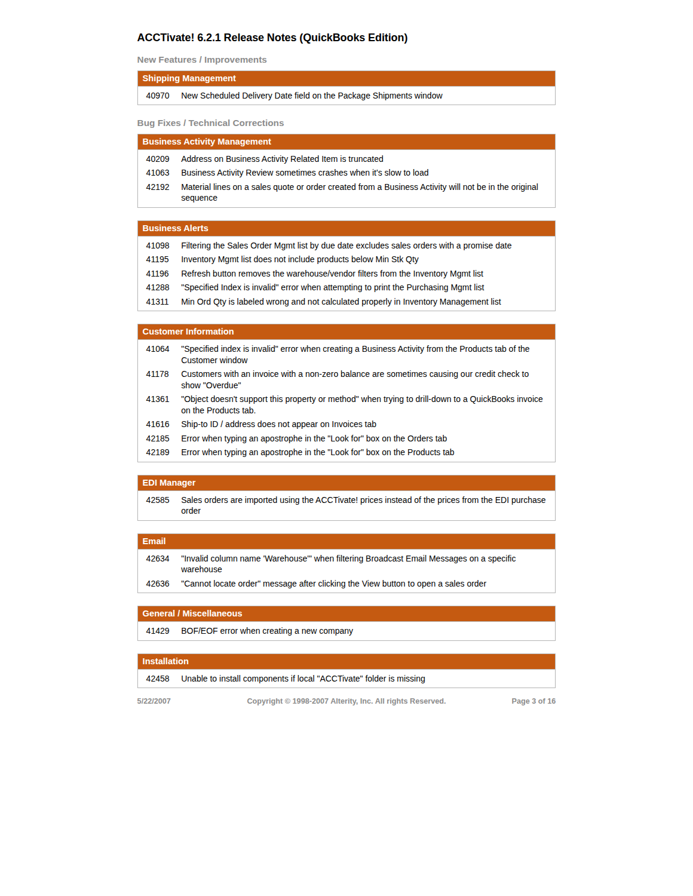ACCTivate! 6.2.1 Release Notes (QuickBooks Edition)
New Features / Improvements
| Shipping Management |
| --- |
| 40970 | New Scheduled Delivery Date field on the Package Shipments window |
Bug Fixes / Technical Corrections
| Business Activity Management |
| --- |
| 40209 | Address on Business Activity Related Item is truncated |
| 41063 | Business Activity Review sometimes crashes when it's slow to load |
| 42192 | Material lines on a sales quote or order created from a Business Activity will not be in the original sequence |
| Business Alerts |
| --- |
| 41098 | Filtering the Sales Order Mgmt list by due date excludes sales orders with a promise date |
| 41195 | Inventory Mgmt list does not include products below Min Stk Qty |
| 41196 | Refresh button removes the warehouse/vendor filters from the Inventory Mgmt list |
| 41288 | "Specified Index is invalid" error when attempting to print the Purchasing Mgmt list |
| 41311 | Min Ord Qty is labeled wrong and not calculated properly in Inventory Management list |
| Customer Information |
| --- |
| 41064 | "Specified index is invalid" error when creating a Business Activity from the Products tab of the Customer window |
| 41178 | Customers with an invoice with a non-zero balance are sometimes causing our credit check to show "Overdue" |
| 41361 | "Object doesn't support this property or method" when trying to drill-down to a QuickBooks invoice on the Products tab. |
| 41616 | Ship-to ID / address does not appear on Invoices tab |
| 42185 | Error when typing an apostrophe in the "Look for" box on the Orders tab |
| 42189 | Error when typing an apostrophe in the "Look for" box on the Products tab |
| EDI Manager |
| --- |
| 42585 | Sales orders are imported using the ACCTivate! prices instead of the prices from the EDI purchase order |
| Email |
| --- |
| 42634 | "Invalid column name 'Warehouse'" when filtering Broadcast Email Messages on a specific warehouse |
| 42636 | "Cannot locate order" message after clicking the View button to open a sales order |
| General / Miscellaneous |
| --- |
| 41429 | BOF/EOF error when creating a new company |
| Installation |
| --- |
| 42458 | Unable to install components if local "ACCTivate" folder is missing |
5/22/2007
Copyright © 1998-2007 Alterity, Inc. All rights Reserved.
Page 3 of 16